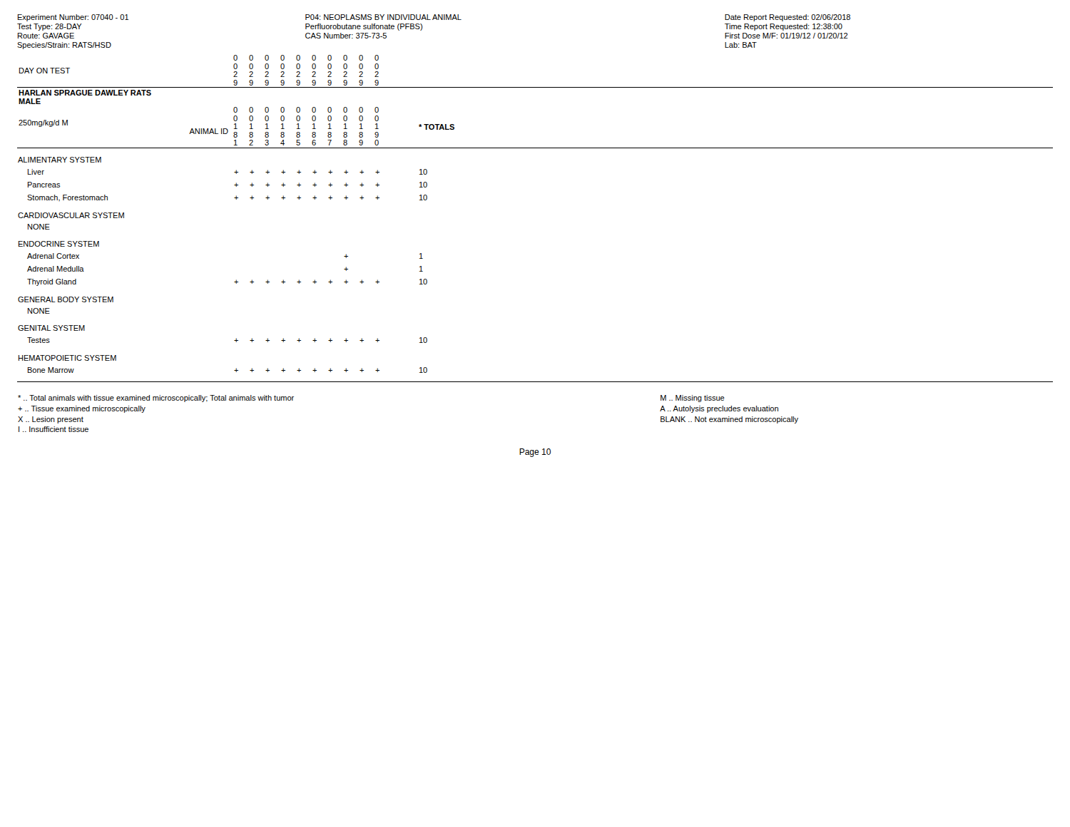| Experiment Number: 07040 - 01 | P04: NEOPLASMS BY INDIVIDUAL ANIMAL | Date Report Requested: 02/06/2018 |
| Test Type: 28-DAY | Perfluorobutane sulfonate (PFBS) | Time Report Requested: 12:38:00 |
| Route: GAVAGE | CAS Number: 375-73-5 | First Dose M/F: 01/19/12 / 01/20/12 |
| Species/Strain: RATS/HSD | | Lab: BAT |
| DAY ON TEST | 0 0 2 9 | 0 0 2 9 | 0 0 2 9 | 0 0 2 9 | 0 0 2 9 | 0 0 2 9 | 0 0 2 9 | 0 0 2 9 | 0 0 2 9 | 0 0 2 9 | |
| HARLAN SPRAGUE DAWLEY RATS MALE | | |
| 250mg/kg/d M ANIMAL ID | 0 0 1 8 1 | 0 0 1 8 2 | 0 0 1 8 3 | 0 0 1 8 4 | 0 0 1 8 5 | 0 0 1 8 6 | 0 0 1 8 7 | 0 0 1 8 8 | 0 0 1 8 9 | 0 0 1 9 0 | * TOTALS |
| ALIMENTARY SYSTEM |
| Liver | + | + | + | + | + | + | + | + | + | + | 10 |
| Pancreas | + | + | + | + | + | + | + | + | + | + | 10 |
| Stomach, Forestomach | + | + | + | + | + | + | + | + | + | + | 10 |
| CARDIOVASCULAR SYSTEM |
| NONE |
| ENDOCRINE SYSTEM |
| Adrenal Cortex | | | | | | | | + | | | 1 |
| Adrenal Medulla | | | | | | | | + | | | 1 |
| Thyroid Gland | + | + | + | + | + | + | + | + | + | + | 10 |
| GENERAL BODY SYSTEM |
| NONE |
| GENITAL SYSTEM |
| Testes | + | + | + | + | + | + | + | + | + | + | 10 |
| HEMATOPOIETIC SYSTEM |
| Bone Marrow | + | + | + | + | + | + | + | + | + | + | 10 |
| * .. Total animals with tissue examined microscopically; Total animals with tumor + .. Tissue examined microscopically X .. Lesion present I .. Insufficient tissue | M .. Missing tissue A .. Autolysis precludes evaluation BLANK .. Not examined microscopically |
Page 10